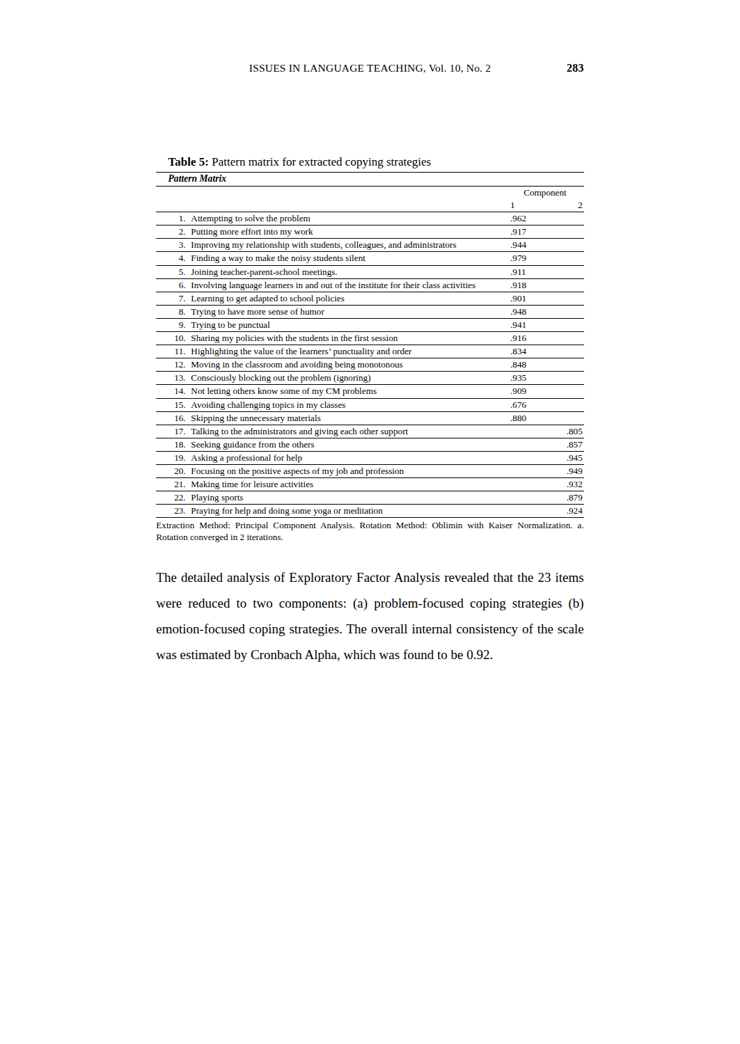ISSUES IN LANGUAGE TEACHING, Vol. 10, No. 2 283
Table 5: Pattern matrix for extracted copying strategies
| Pattern Matrix |
| | | Component |
| | | 1 | 2 |
| 1. | Attempting to solve the problem | .962 | |
| 2. | Putting more effort into my work | .917 | |
| 3. | Improving my relationship with students, colleagues, and administrators | .944 | |
| 4. | Finding a way to make the noisy students silent | .979 | |
| 5. | Joining teacher-parent-school meetings. | .911 | |
| 6. | Involving language learners in and out of the institute for their class activities | .918 | |
| 7. | Learning to get adapted to school policies | .901 | |
| 8. | Trying to have more sense of humor | .948 | |
| 9. | Trying to be punctual | .941 | |
| 10. | Sharing my policies with the students in the first session | .916 | |
| 11. | Highlighting the value of the learners’ punctuality and order | .834 | |
| 12. | Moving in the classroom and avoiding being monotonous | .848 | |
| 13. | Consciously blocking out the problem (ignoring) | .935 | |
| 14. | Not letting others know some of my CM problems | .909 | |
| 15. | Avoiding challenging topics in my classes | .676 | |
| 16. | Skipping the unnecessary materials | .880 | |
| 17. | Talking to the administrators and giving each other support | | .805 |
| 18. | Seeking guidance from the others | | .857 |
| 19. | Asking a professional for help | | .945 |
| 20. | Focusing on the positive aspects of my job and profession | | .949 |
| 21. | Making time for leisure activities | | .932 |
| 22. | Playing sports | | .879 |
| 23. | Praying for help and doing some yoga or meditation | | .924 |
Extraction Method: Principal Component Analysis. Rotation Method: Oblimin with Kaiser Normalization. a. Rotation converged in 2 iterations.
The detailed analysis of Exploratory Factor Analysis revealed that the 23 items were reduced to two components: (a) problem-focused coping strategies (b) emotion-focused coping strategies. The overall internal consistency of the scale was estimated by Cronbach Alpha, which was found to be 0.92.